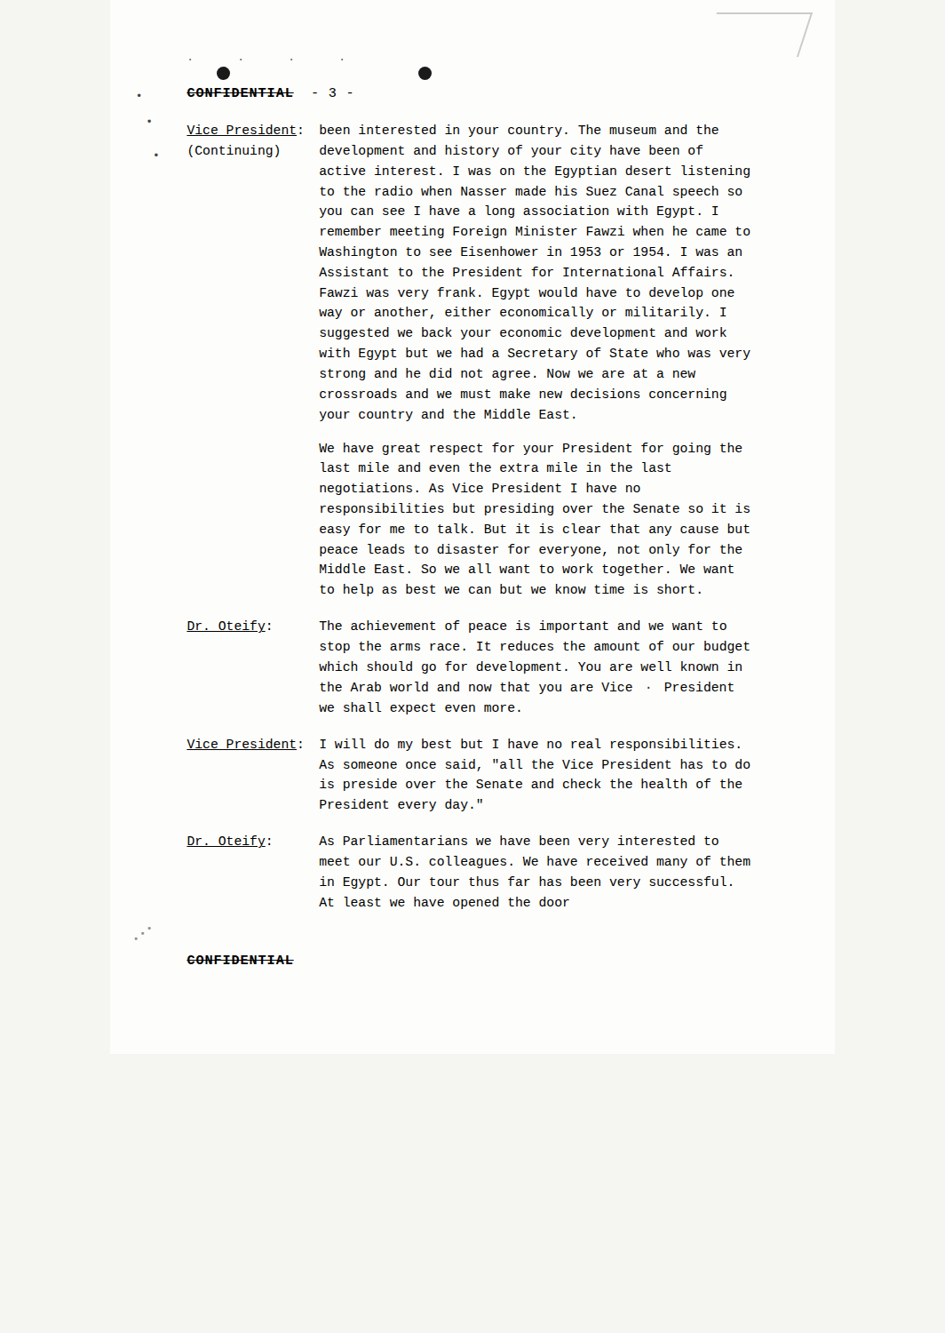. . . .
CONFIDENTIAL - 3 -
•
•
•
| Vice President : (Continuing) | been interested in your country. The museum and the development and history of your city have been of active interest. I was on the Egyptian desert listening to the radio when Nasser made his Suez Canal speech so you can see I have a long association with Egypt. I remember meeting Foreign Minister Fawzi when he came to Washington to see Eisenhower in 1953 or 1954. I was an Assistant to the President for International Affairs. Fawzi was very frank. Egypt would have to develop one way or another, either economically or militarily. I suggested we back your economic development and work with Egypt but we had a Secretary of State who was very strong and he did not agree. Now we are at a new crossroads and we must make new decisions concerning your country and the Middle East. We have great respect for your President for going the last mile and even the extra mile in the last negotiations. As Vice President I have no responsibilities but presiding over the Senate so it is easy for me to talk. But it is clear that any cause but peace leads to disaster for everyone, not only for the Middle East. So we all want to work together. We want to help as best we can but we know time is short. |
| Dr. Oteify : | The achievement of peace is important and we want to stop the arms race. It reduces the amount of our budget which should go for development. You are well known in the Arab world and now that you are Vice · President we shall expect even more. |
| Vice President : | I will do my best but I have no real responsibilities. As someone once said, "all the Vice President has to do is preside over the Senate and check the health of the President every day." |
| Dr. Oteify : | As Parliamentarians we have been very interested to meet our U.S. colleagues. We have received many of them in Egypt. Our tour thus far has been very successful. At least we have opened the door |
•••
CONFIDENTIAL